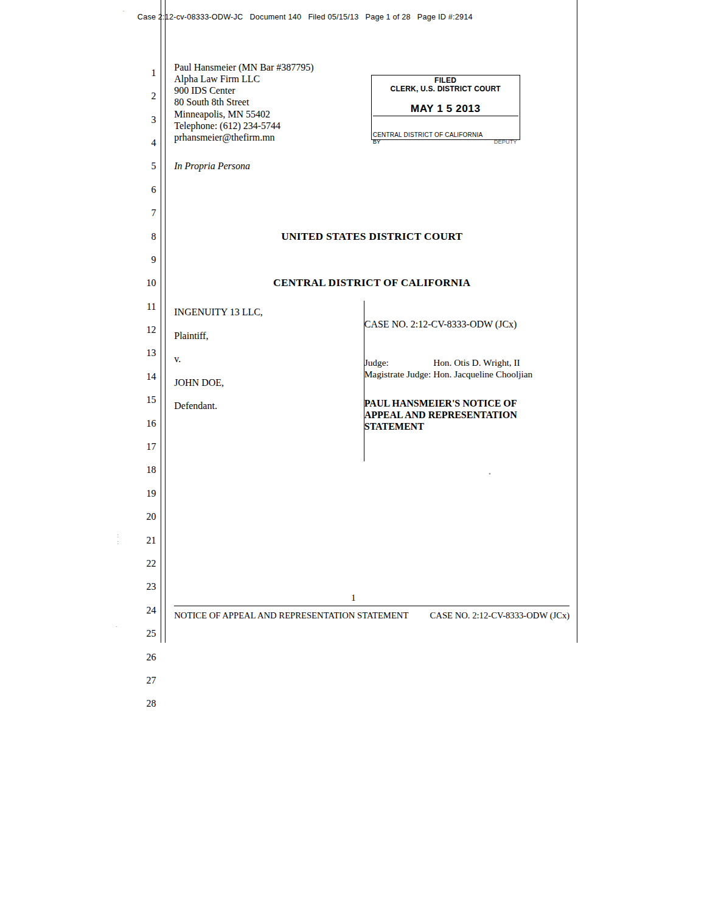.
Case 2:12-cv-08333-ODW-JC Document 140 Filed 05/15/13 Page 1 of 28 Page ID #:2914
1
2
3
4
5
6
7
8
9
10
11
12
13
14
15
16
17
18
19
20
21
22
23
24
25
26
27
28
FILED
CLERK, U.S. DISTRICT COURT
MAY 1 5 2013
CENTRAL DISTRICT OF CALIFORNIA
BY
DEPUTY
Paul Hansmeier (MN Bar #387795)
Alpha Law Firm LLC
900 IDS Center
80 South 8th Street
Minneapolis, MN 55402
Telephone: (612) 234-5744
prhansmeier@thefirm.mn
In Propria Persona
UNITED STATES DISTRICT COURT
CENTRAL DISTRICT OF CALIFORNIA
| INGENUITY 13 LLC, Plaintiff, v. JOHN DOE, Defendant. | CASE NO. 2:12-CV-8333-ODW (JCx) / Judge: / Hon. Otis D. Wright, II / / Magistrate Judge: / Hon. Jacqueline Chooljian / PAUL HANSMEIER'S NOTICE OF APPEAL AND REPRESENTATION STATEMENT |
•
:
:
.
1
NOTICE OF APPEAL AND REPRESENTATION STATEMENT
CASE NO. 2:12-CV-8333-ODW (JCx)